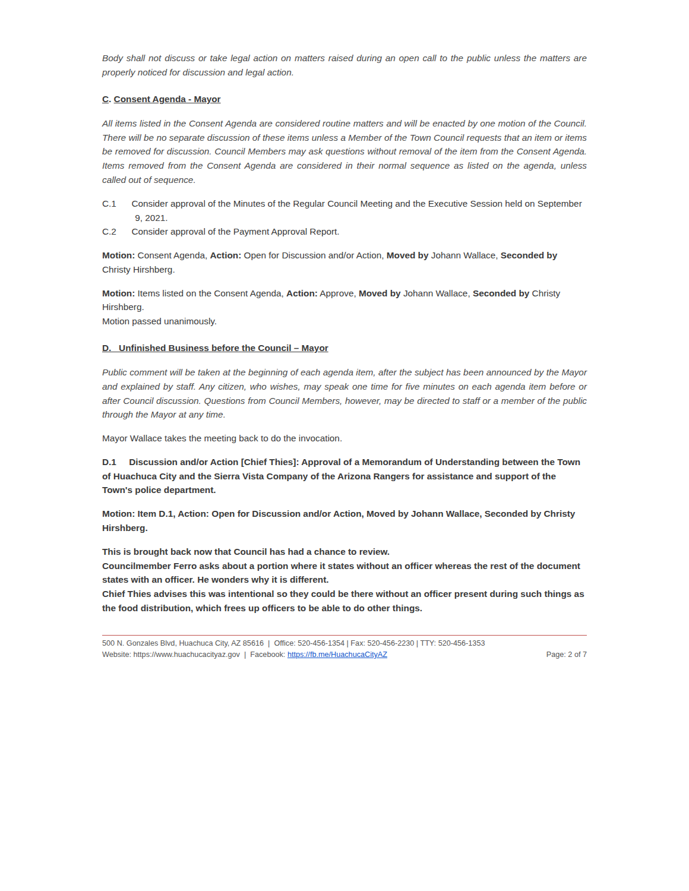Body shall not discuss or take legal action on matters raised during an open call to the public unless the matters are properly noticed for discussion and legal action.
C. Consent Agenda - Mayor
All items listed in the Consent Agenda are considered routine matters and will be enacted by one motion of the Council. There will be no separate discussion of these items unless a Member of the Town Council requests that an item or items be removed for discussion. Council Members may ask questions without removal of the item from the Consent Agenda. Items removed from the Consent Agenda are considered in their normal sequence as listed on the agenda, unless called out of sequence.
C.1 Consider approval of the Minutes of the Regular Council Meeting and the Executive Session held on September 9, 2021.
C.2 Consider approval of the Payment Approval Report.
Motion: Consent Agenda, Action: Open for Discussion and/or Action, Moved by Johann Wallace, Seconded by Christy Hirshberg.
Motion: Items listed on the Consent Agenda, Action: Approve, Moved by Johann Wallace, Seconded by Christy Hirshberg.
Motion passed unanimously.
D. Unfinished Business before the Council – Mayor
Public comment will be taken at the beginning of each agenda item, after the subject has been announced by the Mayor and explained by staff. Any citizen, who wishes, may speak one time for five minutes on each agenda item before or after Council discussion. Questions from Council Members, however, may be directed to staff or a member of the public through the Mayor at any time.
Mayor Wallace takes the meeting back to do the invocation.
D.1 Discussion and/or Action [Chief Thies]: Approval of a Memorandum of Understanding between the Town of Huachuca City and the Sierra Vista Company of the Arizona Rangers for assistance and support of the Town's police department.
Motion: Item D.1, Action: Open for Discussion and/or Action, Moved by Johann Wallace, Seconded by Christy Hirshberg.
This is brought back now that Council has had a chance to review.
Councilmember Ferro asks about a portion where it states without an officer whereas the rest of the document states with an officer. He wonders why it is different.
Chief Thies advises this was intentional so they could be there without an officer present during such things as the food distribution, which frees up officers to be able to do other things.
500 N. Gonzales Blvd, Huachuca City, AZ 85616 | Office: 520-456-1354 | Fax: 520-456-2230 | TTY: 520-456-1353
Website: https://www.huachucacityaz.gov | Facebook: https://fb.me/HuachucaCityAZ Page: 2 of 7